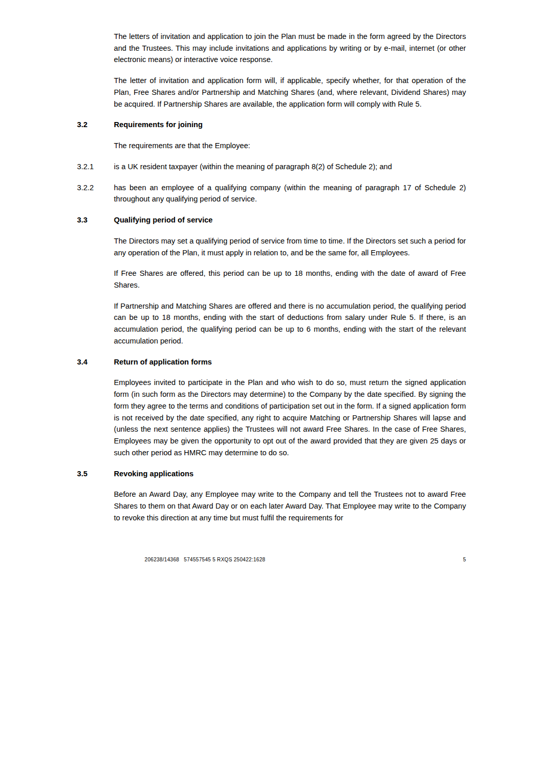The letters of invitation and application to join the Plan must be made in the form agreed by the Directors and the Trustees. This may include invitations and applications by writing or by e-mail, internet (or other electronic means) or interactive voice response.
The letter of invitation and application form will, if applicable, specify whether, for that operation of the Plan, Free Shares and/or Partnership and Matching Shares (and, where relevant, Dividend Shares) may be acquired. If Partnership Shares are available, the application form will comply with Rule 5.
3.2
Requirements for joining
The requirements are that the Employee:
3.2.1
is a UK resident taxpayer (within the meaning of paragraph 8(2) of Schedule 2); and
3.2.2
has been an employee of a qualifying company (within the meaning of paragraph 17 of Schedule 2) throughout any qualifying period of service.
3.3
Qualifying period of service
The Directors may set a qualifying period of service from time to time. If the Directors set such a period for any operation of the Plan, it must apply in relation to, and be the same for, all Employees.
If Free Shares are offered, this period can be up to 18 months, ending with the date of award of Free Shares.
If Partnership and Matching Shares are offered and there is no accumulation period, the qualifying period can be up to 18 months, ending with the start of deductions from salary under Rule 5. If there, is an accumulation period, the qualifying period can be up to 6 months, ending with the start of the relevant accumulation period.
3.4
Return of application forms
Employees invited to participate in the Plan and who wish to do so, must return the signed application form (in such form as the Directors may determine) to the Company by the date specified. By signing the form they agree to the terms and conditions of participation set out in the form. If a signed application form is not received by the date specified, any right to acquire Matching or Partnership Shares will lapse and (unless the next sentence applies) the Trustees will not award Free Shares. In the case of Free Shares, Employees may be given the opportunity to opt out of the award provided that they are given 25 days or such other period as HMRC may determine to do so.
3.5
Revoking applications
Before an Award Day, any Employee may write to the Company and tell the Trustees not to award Free Shares to them on that Award Day or on each later Award Day. That Employee may write to the Company to revoke this direction at any time but must fulfil the requirements for
206238/14368 574557545 5 RXQS 250422:1628 5